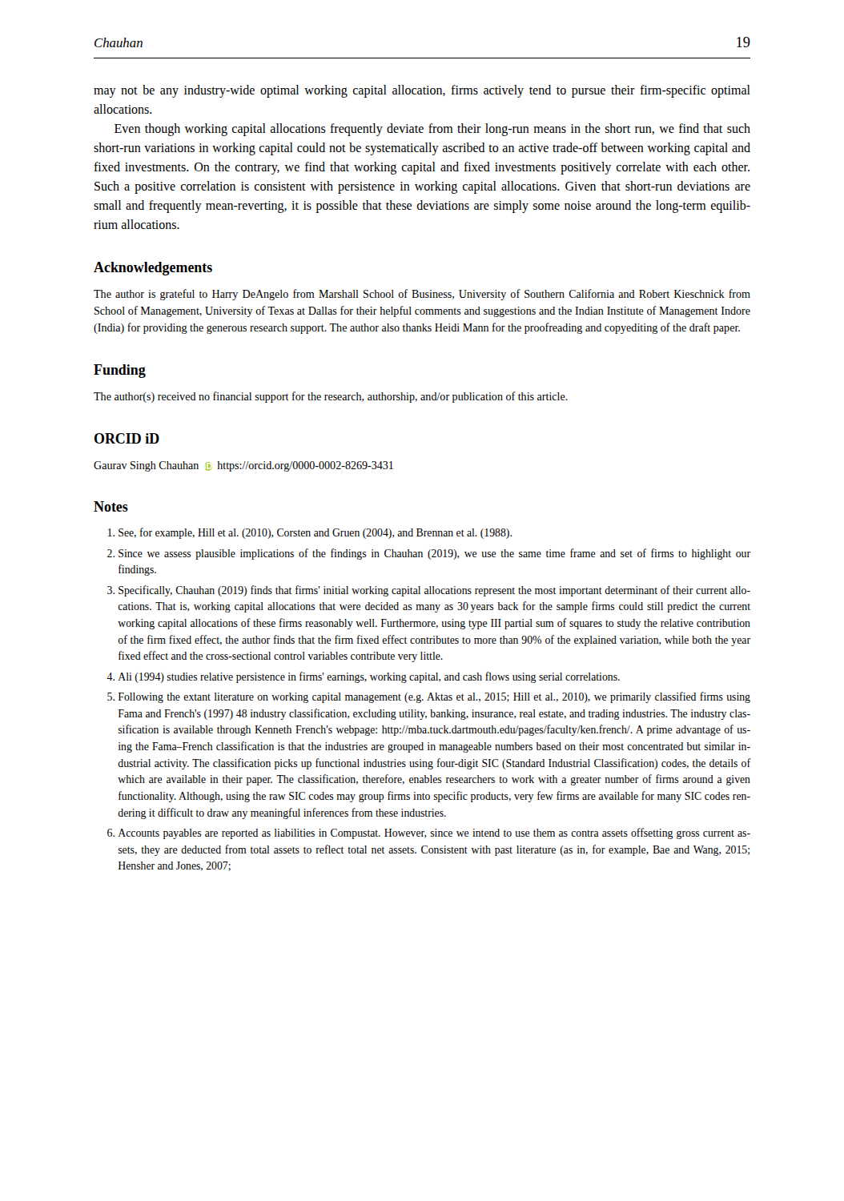Chauhan 19
may not be any industry-wide optimal working capital allocation, firms actively tend to pursue their firm-specific optimal allocations.
Even though working capital allocations frequently deviate from their long-run means in the short run, we find that such short-run variations in working capital could not be systematically ascribed to an active trade-off between working capital and fixed investments. On the contrary, we find that working capital and fixed investments positively correlate with each other. Such a positive correlation is consistent with persistence in working capital allocations. Given that short-run deviations are small and frequently mean-reverting, it is possible that these deviations are simply some noise around the long-term equilibrium allocations.
Acknowledgements
The author is grateful to Harry DeAngelo from Marshall School of Business, University of Southern California and Robert Kieschnick from School of Management, University of Texas at Dallas for their helpful comments and suggestions and the Indian Institute of Management Indore (India) for providing the generous research support. The author also thanks Heidi Mann for the proofreading and copyediting of the draft paper.
Funding
The author(s) received no financial support for the research, authorship, and/or publication of this article.
ORCID iD
Gaurav Singh Chauhan iD https://orcid.org/0000-0002-8269-3431
Notes
See, for example, Hill et al. (2010), Corsten and Gruen (2004), and Brennan et al. (1988).
Since we assess plausible implications of the findings in Chauhan (2019), we use the same time frame and set of firms to highlight our findings.
Specifically, Chauhan (2019) finds that firms' initial working capital allocations represent the most important determinant of their current allocations. That is, working capital allocations that were decided as many as 30 years back for the sample firms could still predict the current working capital allocations of these firms reasonably well. Furthermore, using type III partial sum of squares to study the relative contribution of the firm fixed effect, the author finds that the firm fixed effect contributes to more than 90% of the explained variation, while both the year fixed effect and the cross-sectional control variables contribute very little.
Ali (1994) studies relative persistence in firms' earnings, working capital, and cash flows using serial correlations.
Following the extant literature on working capital management (e.g. Aktas et al., 2015; Hill et al., 2010), we primarily classified firms using Fama and French's (1997) 48 industry classification, excluding utility, banking, insurance, real estate, and trading industries. The industry classification is available through Kenneth French's webpage: http://mba.tuck.dartmouth.edu/pages/faculty/ken.french/. A prime advantage of using the Fama–French classification is that the industries are grouped in manageable numbers based on their most concentrated but similar industrial activity. The classification picks up functional industries using four-digit SIC (Standard Industrial Classification) codes, the details of which are available in their paper. The classification, therefore, enables researchers to work with a greater number of firms around a given functionality. Although, using the raw SIC codes may group firms into specific products, very few firms are available for many SIC codes rendering it difficult to draw any meaningful inferences from these industries.
Accounts payables are reported as liabilities in Compustat. However, since we intend to use them as contra assets offsetting gross current assets, they are deducted from total assets to reflect total net assets. Consistent with past literature (as in, for example, Bae and Wang, 2015; Hensher and Jones, 2007;